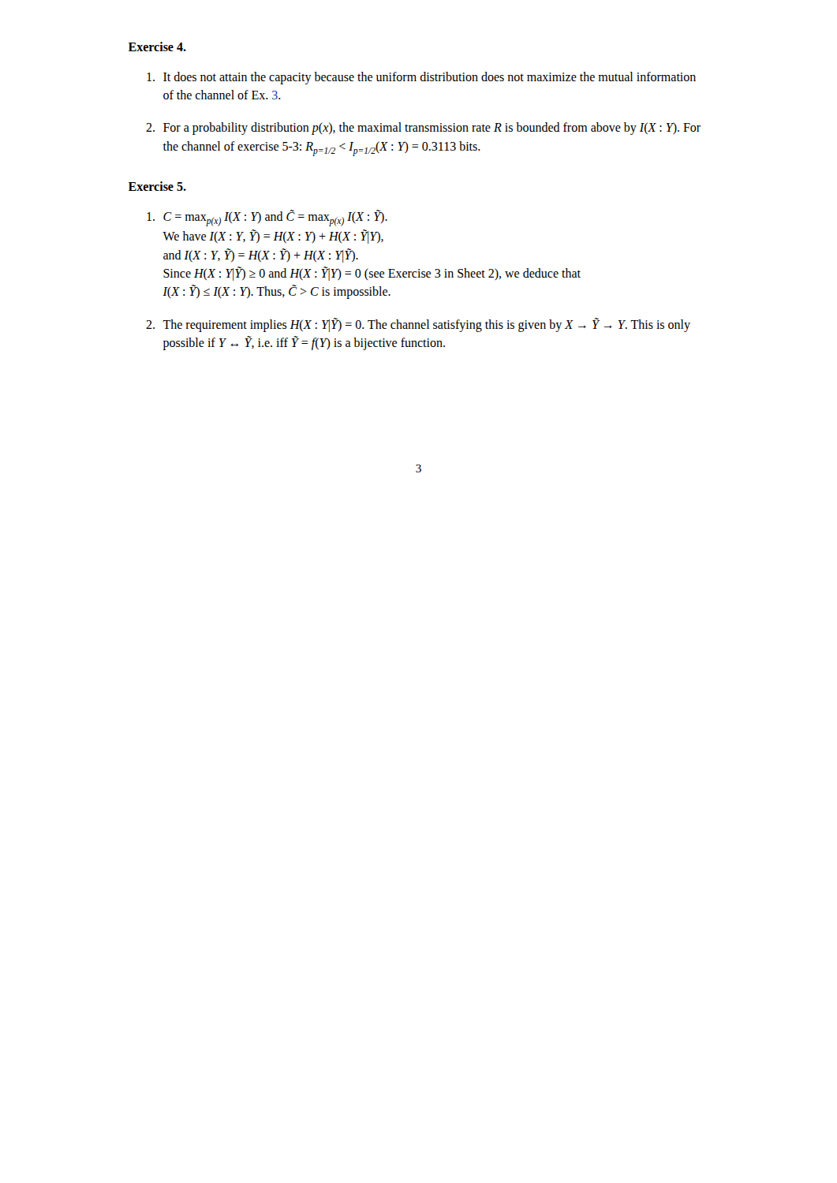Exercise 4.
It does not attain the capacity because the uniform distribution does not maximize the mutual information of the channel of Ex. 3.
For a probability distribution p(x), the maximal transmission rate R is bounded from above by I(X : Y). For the channel of exercise 5-3: Rp=1/2 < Ip=1/2(X : Y) = 0.3113 bits.
Exercise 5.
C = maxp(x) I(X : Y) and C̃ = maxp(x) I(X : Ỹ).
We have I(X : Y, Ỹ) = H(X : Y) + H(X : Ỹ|Y),
and I(X : Y, Ỹ) = H(X : Ỹ) + H(X : Y|Ỹ).
Since H(X : Y|Ỹ) ≥ 0 and H(X : Ỹ|Y) = 0 (see Exercise 3 in Sheet 2), we deduce that
I(X : Ỹ) ≤ I(X : Y). Thus, C̃ > C is impossible.
The requirement implies H(X : Y|Ỹ) = 0. The channel satisfying this is given by X → Ỹ → Y. This is only possible if Y ↔ Ỹ, i.e. iff Ỹ = f(Y) is a bijective function.
3